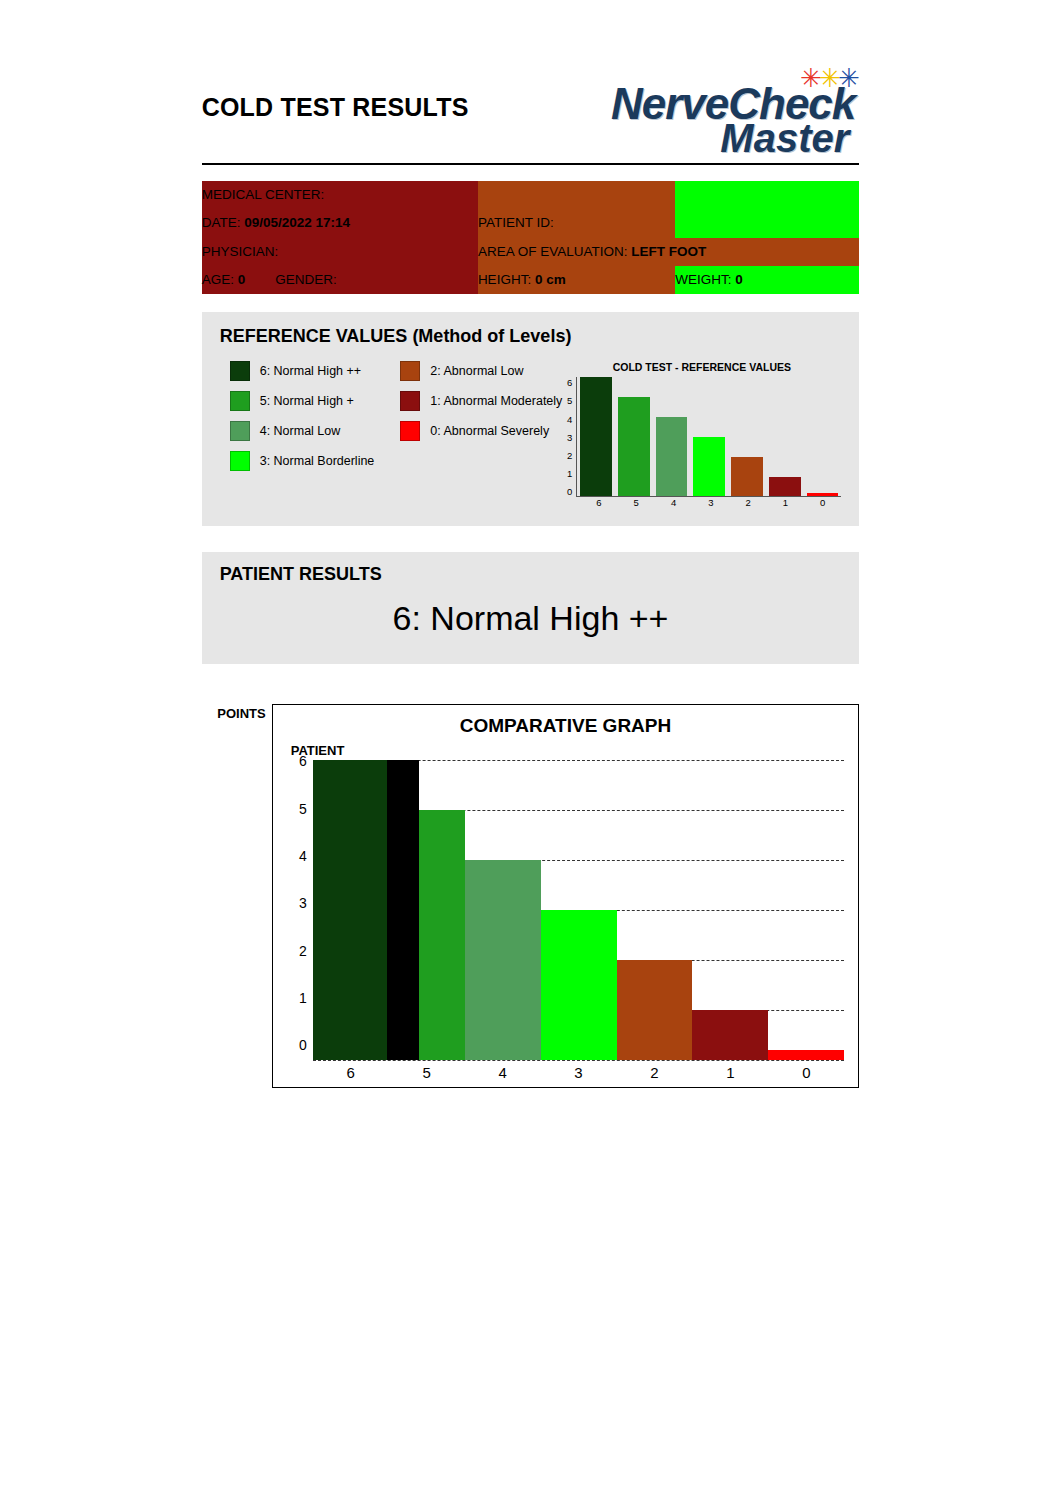COLD TEST RESULTS
✳✳✳
NerveCheck
Master
MEDICAL CENTER:
DATE: 09/05/2022 17:14
PATIENT ID:
PHYSICIAN:
AREA OF EVALUATION: LEFT FOOT
AGE: 0 GENDER:
HEIGHT: 0 cm
WEIGHT: 0
REFERENCE VALUES (Method of Levels)
6: Normal High ++
2: Abnormal Low
5: Normal High +
1: Abnormal Moderately
4: Normal Low
0: Abnormal Severely
3: Normal Borderline
COLD TEST - REFERENCE VALUES
6543210
6543210
PATIENT RESULTS
6: Normal High ++
POINTS
COMPARATIVE GRAPH
PATIENT
6543210
6543210